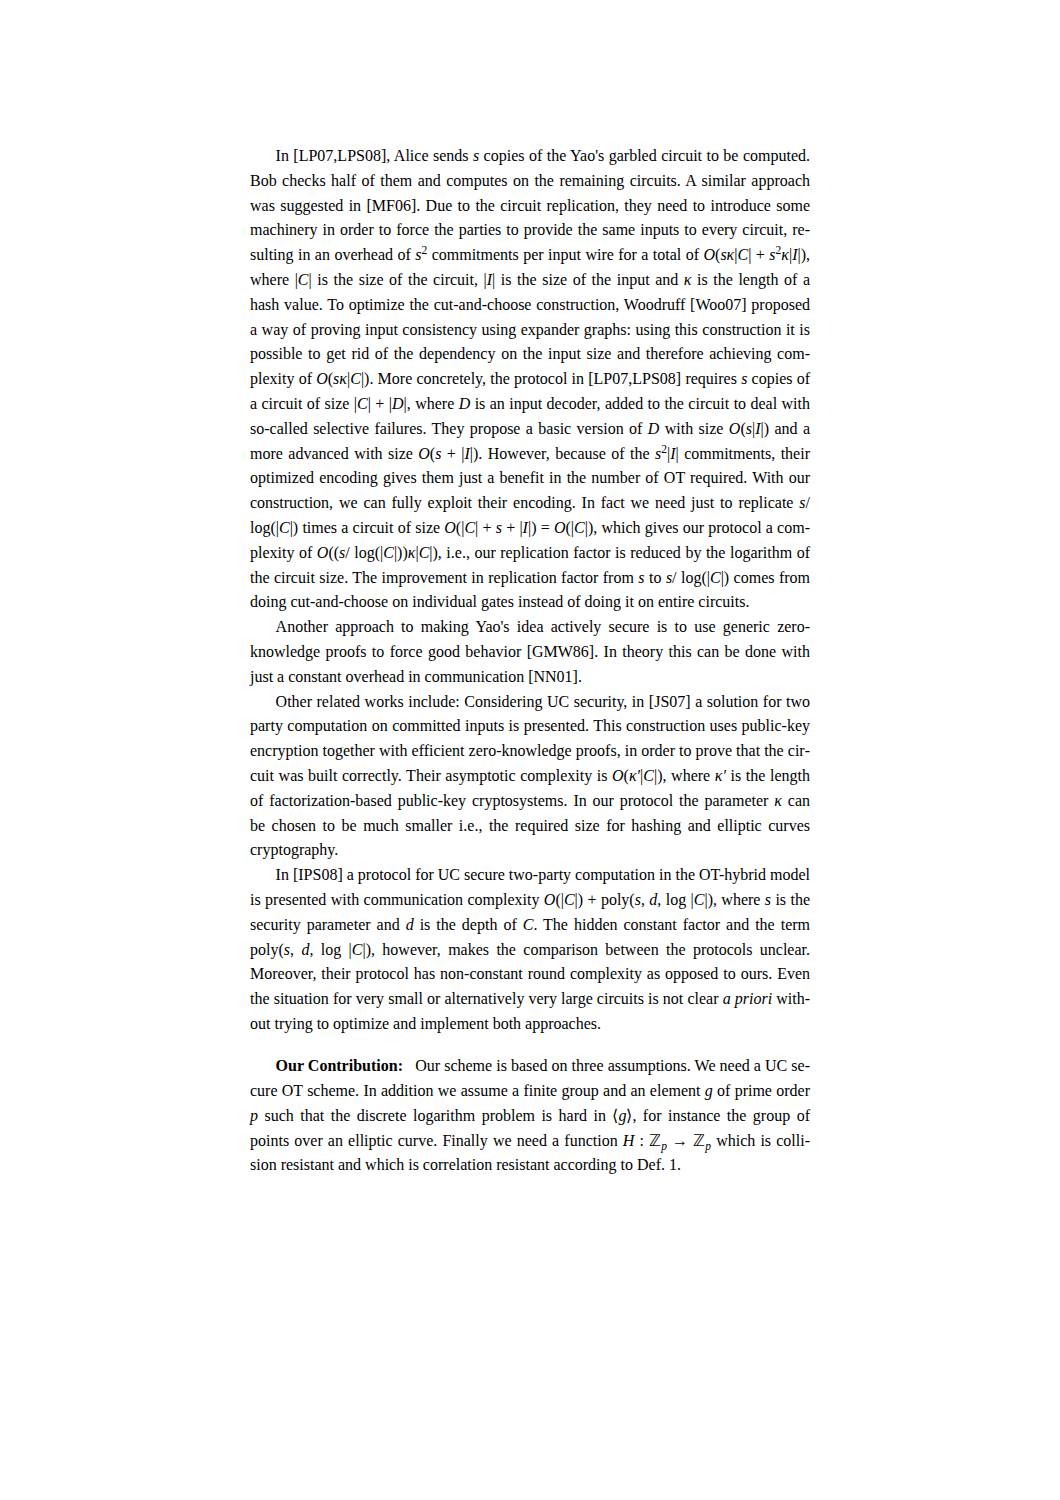In [LP07,LPS08], Alice sends s copies of the Yao's garbled circuit to be computed. Bob checks half of them and computes on the remaining circuits. A similar approach was suggested in [MF06]. Due to the circuit replication, they need to introduce some machinery in order to force the parties to provide the same inputs to every circuit, resulting in an overhead of s2 commitments per input wire for a total of O(sκ|C| + s2κ|I|), where |C| is the size of the circuit, |I| is the size of the input and κ is the length of a hash value. To optimize the cut-and-choose construction, Woodruff [Woo07] proposed a way of proving input consistency using expander graphs: using this construction it is possible to get rid of the dependency on the input size and therefore achieving complexity of O(sκ|C|). More concretely, the protocol in [LP07,LPS08] requires s copies of a circuit of size |C| + |D|, where D is an input decoder, added to the circuit to deal with so-called selective failures. They propose a basic version of D with size O(s|I|) and a more advanced with size O(s + |I|). However, because of the s2|I| commitments, their optimized encoding gives them just a benefit in the number of OT required. With our construction, we can fully exploit their encoding. In fact we need just to replicate s/ log(|C|) times a circuit of size O(|C| + s + |I|) = O(|C|), which gives our protocol a complexity of O((s/ log(|C|))κ|C|), i.e., our replication factor is reduced by the logarithm of the circuit size. The improvement in replication factor from s to s/ log(|C|) comes from doing cut-and-choose on individual gates instead of doing it on entire circuits.
Another approach to making Yao's idea actively secure is to use generic zero-knowledge proofs to force good behavior [GMW86]. In theory this can be done with just a constant overhead in communication [NN01].
Other related works include: Considering UC security, in [JS07] a solution for two party computation on committed inputs is presented. This construction uses public-key encryption together with efficient zero-knowledge proofs, in order to prove that the circuit was built correctly. Their asymptotic complexity is O(κ′|C|), where κ′ is the length of factorization-based public-key cryptosystems. In our protocol the parameter κ can be chosen to be much smaller i.e., the required size for hashing and elliptic curves cryptography.
In [IPS08] a protocol for UC secure two-party computation in the OT-hybrid model is presented with communication complexity O(|C|) + poly(s, d, log |C|), where s is the security parameter and d is the depth of C. The hidden constant factor and the term poly(s, d, log |C|), however, makes the comparison between the protocols unclear. Moreover, their protocol has non-constant round complexity as opposed to ours. Even the situation for very small or alternatively very large circuits is not clear a priori without trying to optimize and implement both approaches.
Our Contribution: Our scheme is based on three assumptions. We need a UC secure OT scheme. In addition we assume a finite group and an element g of prime order p such that the discrete logarithm problem is hard in ⟨g⟩, for instance the group of points over an elliptic curve. Finally we need a function H : ℤp → ℤp which is collision resistant and which is correlation resistant according to Def. 1.